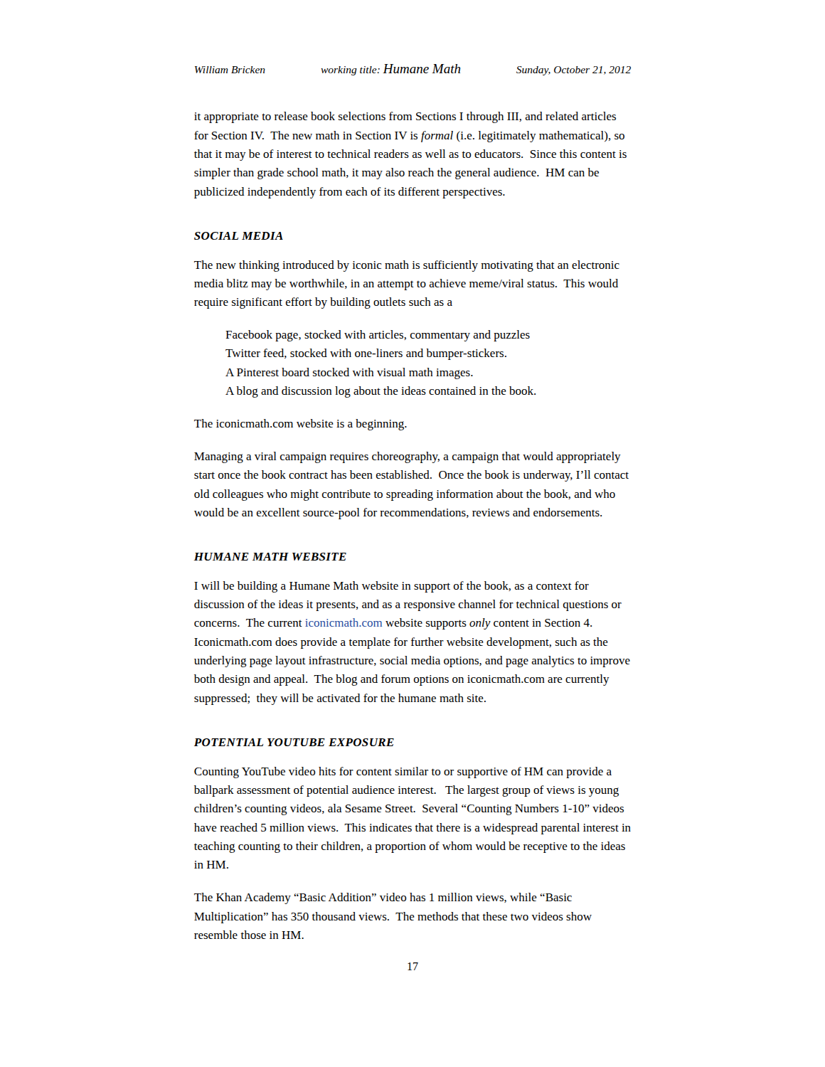William Bricken
working title: Humane Math
Sunday, October 21, 2012
it appropriate to release book selections from Sections I through III, and related articles for Section IV. The new math in Section IV is formal (i.e. legitimately mathematical), so that it may be of interest to technical readers as well as to educators. Since this content is simpler than grade school math, it may also reach the general audience. HM can be publicized independently from each of its different perspectives.
SOCIAL MEDIA
The new thinking introduced by iconic math is sufficiently motivating that an electronic media blitz may be worthwhile, in an attempt to achieve meme/viral status. This would require significant effort by building outlets such as a
Facebook page, stocked with articles, commentary and puzzles
Twitter feed, stocked with one-liners and bumper-stickers.
A Pinterest board stocked with visual math images.
A blog and discussion log about the ideas contained in the book.
The iconicmath.com website is a beginning.
Managing a viral campaign requires choreography, a campaign that would appropriately start once the book contract has been established. Once the book is underway, I’ll contact old colleagues who might contribute to spreading information about the book, and who would be an excellent source-pool for recommendations, reviews and endorsements.
HUMANE MATH WEBSITE
I will be building a Humane Math website in support of the book, as a context for discussion of the ideas it presents, and as a responsive channel for technical questions or concerns. The current iconicmath.com website supports only content in Section 4. Iconicmath.com does provide a template for further website development, such as the underlying page layout infrastructure, social media options, and page analytics to improve both design and appeal. The blog and forum options on iconicmath.com are currently suppressed; they will be activated for the humane math site.
POTENTIAL YOUTUBE EXPOSURE
Counting YouTube video hits for content similar to or supportive of HM can provide a ballpark assessment of potential audience interest. The largest group of views is young children’s counting videos, ala Sesame Street. Several “Counting Numbers 1-10” videos have reached 5 million views. This indicates that there is a widespread parental interest in teaching counting to their children, a proportion of whom would be receptive to the ideas in HM.
The Khan Academy “Basic Addition” video has 1 million views, while “Basic Multiplication” has 350 thousand views. The methods that these two videos show resemble those in HM.
17